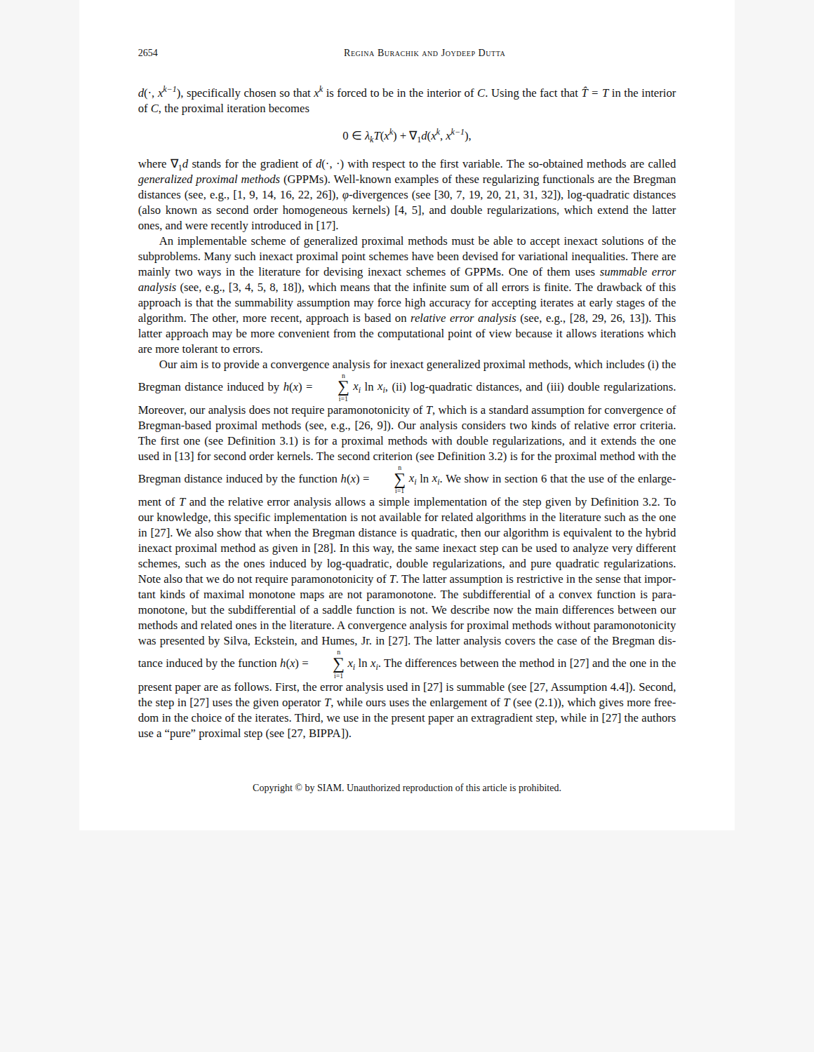2654 Regina Burachik and Joydeep Dutta
d(·, xk−1), specifically chosen so that xk is forced to be in the interior of C. Using the fact that T̂ = T in the interior of C, the proximal iteration becomes
0 ∈ λkT(xk) + ∇1d(xk, xk−1),
where ∇1d stands for the gradient of d(·, ·) with respect to the first variable. The so-obtained methods are called generalized proximal methods (GPPMs). Well-known examples of these regularizing functionals are the Bregman distances (see, e.g., [1, 9, 14, 16, 22, 26]), φ-divergences (see [30, 7, 19, 20, 21, 31, 32]), log-quadratic distances (also known as second order homogeneous kernels) [4, 5], and double regularizations, which extend the latter ones, and were recently introduced in [17].
An implementable scheme of generalized proximal methods must be able to accept inexact solutions of the subproblems. Many such inexact proximal point schemes have been devised for variational inequalities. There are mainly two ways in the literature for devising inexact schemes of GPPMs. One of them uses summable error analysis (see, e.g., [3, 4, 5, 8, 18]), which means that the infinite sum of all errors is finite. The drawback of this approach is that the summability assumption may force high accuracy for accepting iterates at early stages of the algorithm. The other, more recent, approach is based on relative error analysis (see, e.g., [28, 29, 26, 13]). This latter approach may be more convenient from the computational point of view because it allows iterations which are more tolerant to errors.
Our aim is to provide a convergence analysis for inexact generalized proximal methods, which includes (i) the Bregman distance induced by h(x) = n∑i=1 xi ln xi, (ii) log-quadratic distances, and (iii) double regularizations. Moreover, our analysis does not require paramonotonicity of T, which is a standard assumption for convergence of Bregman-based proximal methods (see, e.g., [26, 9]). Our analysis considers two kinds of relative error criteria. The first one (see Definition 3.1) is for a proximal methods with double regularizations, and it extends the one used in [13] for second order kernels. The second criterion (see Definition 3.2) is for the proximal method with the Bregman distance induced by the function h(x) = n∑i=1 xi ln xi. We show in section 6 that the use of the enlargement of T and the relative error analysis allows a simple implementation of the step given by Definition 3.2. To our knowledge, this specific implementation is not available for related algorithms in the literature such as the one in [27]. We also show that when the Bregman distance is quadratic, then our algorithm is equivalent to the hybrid inexact proximal method as given in [28]. In this way, the same inexact step can be used to analyze very different schemes, such as the ones induced by log-quadratic, double regularizations, and pure quadratic regularizations. Note also that we do not require paramonotonicity of T. The latter assumption is restrictive in the sense that important kinds of maximal monotone maps are not paramonotone. The subdifferential of a convex function is paramonotone, but the subdifferential of a saddle function is not. We describe now the main differences between our methods and related ones in the literature. A convergence analysis for proximal methods without paramonotonicity was presented by Silva, Eckstein, and Humes, Jr. in [27]. The latter analysis covers the case of the Bregman distance induced by the function h(x) = n∑i=1 xi ln xi. The differences between the method in [27] and the one in the present paper are as follows. First, the error analysis used in [27] is summable (see [27, Assumption 4.4]). Second, the step in [27] uses the given operator T, while ours uses the enlargement of T (see (2.1)), which gives more freedom in the choice of the iterates. Third, we use in the present paper an extragradient step, while in [27] the authors use a “pure” proximal step (see [27, BIPPA]).
Copyright © by SIAM. Unauthorized reproduction of this article is prohibited.